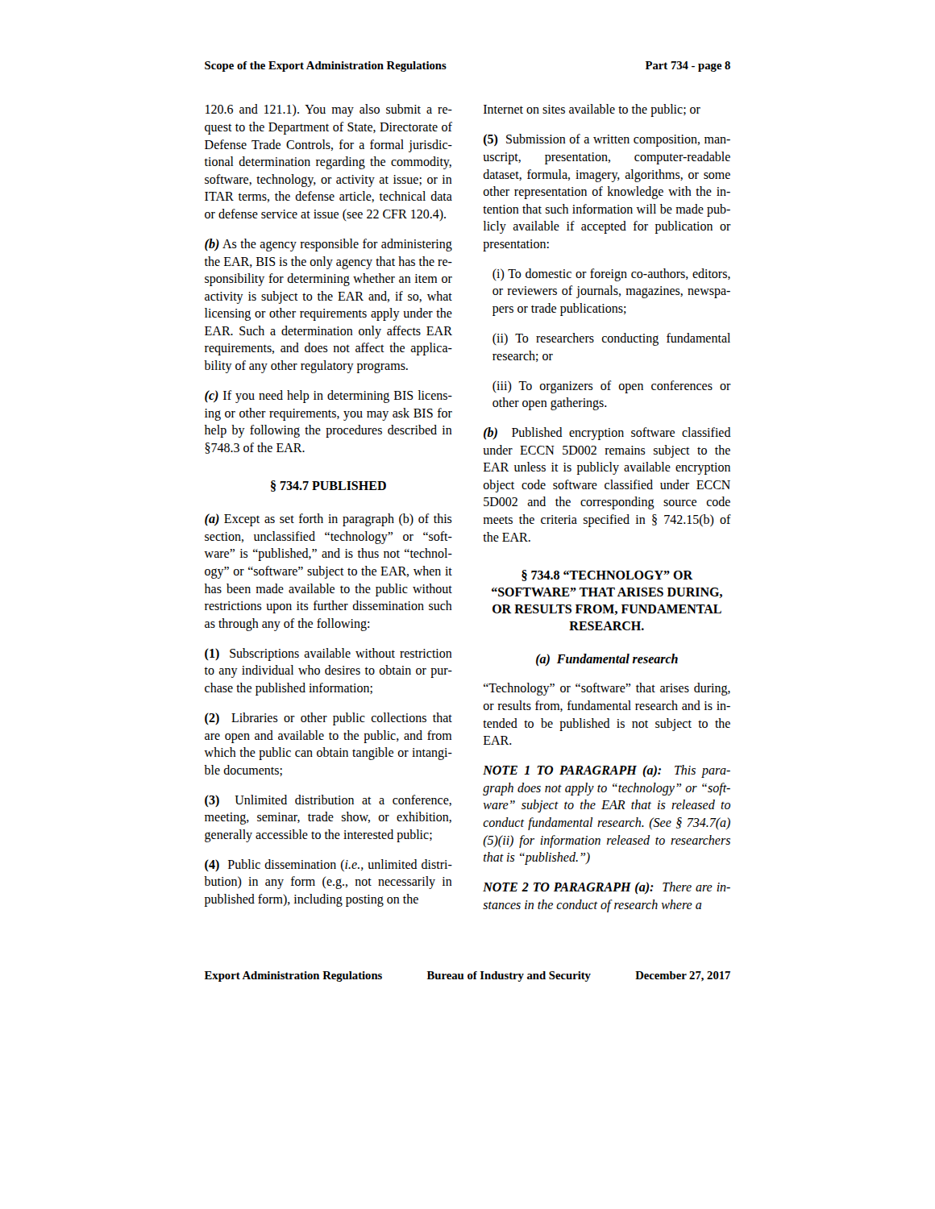Scope of the Export Administration Regulations
Part 734 - page 8
120.6 and 121.1). You may also submit a request to the Department of State, Directorate of Defense Trade Controls, for a formal jurisdictional determination regarding the commodity, software, technology, or activity at issue; or in ITAR terms, the defense article, technical data or defense service at issue (see 22 CFR 120.4).
(b) As the agency responsible for administering the EAR, BIS is the only agency that has the responsibility for determining whether an item or activity is subject to the EAR and, if so, what licensing or other requirements apply under the EAR. Such a determination only affects EAR requirements, and does not affect the applicability of any other regulatory programs.
(c) If you need help in determining BIS licensing or other requirements, you may ask BIS for help by following the procedures described in §748.3 of the EAR.
§ 734.7 PUBLISHED
(a) Except as set forth in paragraph (b) of this section, unclassified “technology” or “software” is “published,” and is thus not “technology” or “software” subject to the EAR, when it has been made available to the public without restrictions upon its further dissemination such as through any of the following:
(1) Subscriptions available without restriction to any individual who desires to obtain or purchase the published information;
(2) Libraries or other public collections that are open and available to the public, and from which the public can obtain tangible or intangible documents;
(3) Unlimited distribution at a conference, meeting, seminar, trade show, or exhibition, generally accessible to the interested public;
(4) Public dissemination (i.e., unlimited distribution) in any form (e.g., not necessarily in published form), including posting on the
Internet on sites available to the public; or
(5) Submission of a written composition, manuscript, presentation, computer-readable dataset, formula, imagery, algorithms, or some other representation of knowledge with the intention that such information will be made publicly available if accepted for publication or presentation:
(i) To domestic or foreign co-authors, editors, or reviewers of journals, magazines, newspapers or trade publications;
(ii) To researchers conducting fundamental research; or
(iii) To organizers of open conferences or other open gatherings.
(b) Published encryption software classified under ECCN 5D002 remains subject to the EAR unless it is publicly available encryption object code software classified under ECCN 5D002 and the corresponding source code meets the criteria specified in § 742.15(b) of the EAR.
§ 734.8 “TECHNOLOGY” OR “SOFTWARE” THAT ARISES DURING, OR RESULTS FROM, FUNDAMENTAL RESEARCH.
(a) Fundamental research
“Technology” or “software” that arises during, or results from, fundamental research and is intended to be published is not subject to the EAR.
NOTE 1 TO PARAGRAPH (a): This paragraph does not apply to “technology” or “software” subject to the EAR that is released to conduct fundamental research. (See § 734.7(a)(5)(ii) for information released to researchers that is “published.”)
NOTE 2 TO PARAGRAPH (a): There are instances in the conduct of research where a
Export Administration Regulations
Bureau of Industry and Security
December 27, 2017